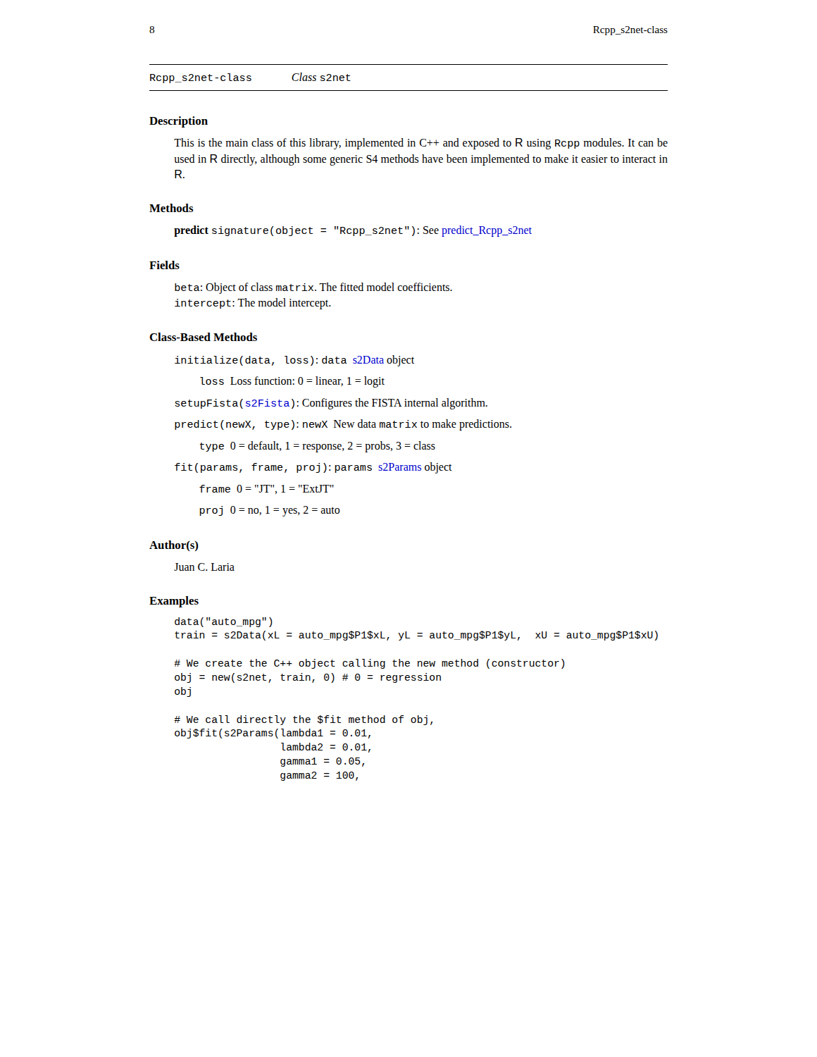8 Rcpp_s2net-class
Rcpp_s2net-class Class s2net
Description
This is the main class of this library, implemented in C++ and exposed to R using Rcpp modules. It can be used in R directly, although some generic S4 methods have been implemented to make it easier to interact in R.
Methods
predict signature(object = "Rcpp_s2net"): See predict_Rcpp_s2net
Fields
beta: Object of class matrix. The fitted model coefficients.
intercept: The model intercept.
Class-Based Methods
initialize(data, loss): data s2Data object
loss Loss function: 0 = linear, 1 = logit
setupFista(s2Fista): Configures the FISTA internal algorithm.
predict(newX, type): newX New data matrix to make predictions.
type 0 = default, 1 = response, 2 = probs, 3 = class
fit(params, frame, proj): params s2Params object
frame 0 = "JT", 1 = "ExtJT"
proj 0 = no, 1 = yes, 2 = auto
Author(s)
Juan C. Laria
Examples
data("auto_mpg")
train = s2Data(xL = auto_mpg$P1$xL, yL = auto_mpg$P1$yL,  xU = auto_mpg$P1$xU)

# We create the C++ object calling the new method (constructor)
obj = new(s2net, train, 0) # 0 = regression
obj

# We call directly the $fit method of obj,
obj$fit(s2Params(lambda1 = 0.01,
                 lambda2 = 0.01,
                 gamma1 = 0.05,
                 gamma2 = 100,